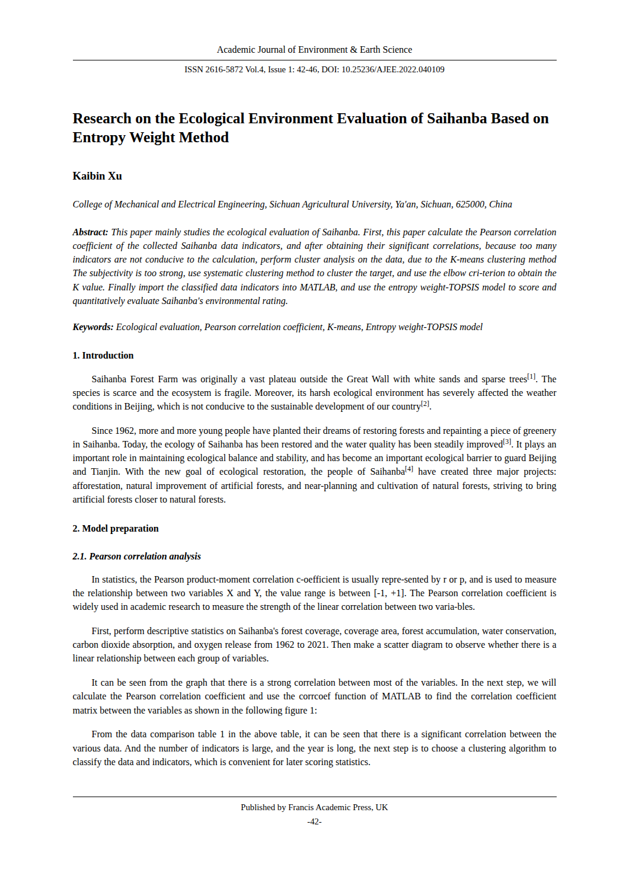Academic Journal of Environment & Earth Science
ISSN 2616-5872 Vol.4, Issue 1: 42-46, DOI: 10.25236/AJEE.2022.040109
Research on the Ecological Environment Evaluation of Saihanba Based on Entropy Weight Method
Kaibin Xu
College of Mechanical and Electrical Engineering, Sichuan Agricultural University, Ya'an, Sichuan, 625000, China
Abstract: This paper mainly studies the ecological evaluation of Saihanba. First, this paper calculate the Pearson correlation coefficient of the collected Saihanba data indicators, and after obtaining their significant correlations, because too many indicators are not conducive to the calculation, perform cluster analysis on the data, due to the K-means clustering method The subjectivity is too strong, use systematic clustering method to cluster the target, and use the elbow cri-terion to obtain the K value. Finally import the classified data indicators into MATLAB, and use the entropy weight-TOPSIS model to score and quantitatively evaluate Saihanba's environmental rating.
Keywords: Ecological evaluation, Pearson correlation coefficient, K-means, Entropy weight-TOPSIS model
1. Introduction
Saihanba Forest Farm was originally a vast plateau outside the Great Wall with white sands and sparse trees[1]. The species is scarce and the ecosystem is fragile. Moreover, its harsh ecological environment has severely affected the weather conditions in Beijing, which is not conducive to the sustainable development of our country[2].
Since 1962, more and more young people have planted their dreams of restoring forests and repainting a piece of greenery in Saihanba. Today, the ecology of Saihanba has been restored and the water quality has been steadily improved[3]. It plays an important role in maintaining ecological balance and stability, and has become an important ecological barrier to guard Beijing and Tianjin. With the new goal of ecological restoration, the people of Saihanba[4] have created three major projects: afforestation, natural improvement of artificial forests, and near-planning and cultivation of natural forests, striving to bring artificial forests closer to natural forests.
2. Model preparation
2.1. Pearson correlation analysis
In statistics, the Pearson product-moment correlation c-oefficient is usually repre-sented by r or p, and is used to measure the relationship between two variables X and Y, the value range is between [-1, +1]. The Pearson correlation coefficient is widely used in academic research to measure the strength of the linear correlation between two varia-bles.
First, perform descriptive statistics on Saihanba's forest coverage, coverage area, forest accumulation, water conservation, carbon dioxide absorption, and oxygen release from 1962 to 2021. Then make a scatter diagram to observe whether there is a linear relationship between each group of variables.
It can be seen from the graph that there is a strong correlation between most of the variables. In the next step, we will calculate the Pearson correlation coefficient and use the corrcoef function of MATLAB to find the correlation coefficient matrix between the variables as shown in the following figure 1:
From the data comparison table 1 in the above table, it can be seen that there is a significant correlation between the various data. And the number of indicators is large, and the year is long, the next step is to choose a clustering algorithm to classify the data and indicators, which is convenient for later scoring statistics.
Published by Francis Academic Press, UK
-42-